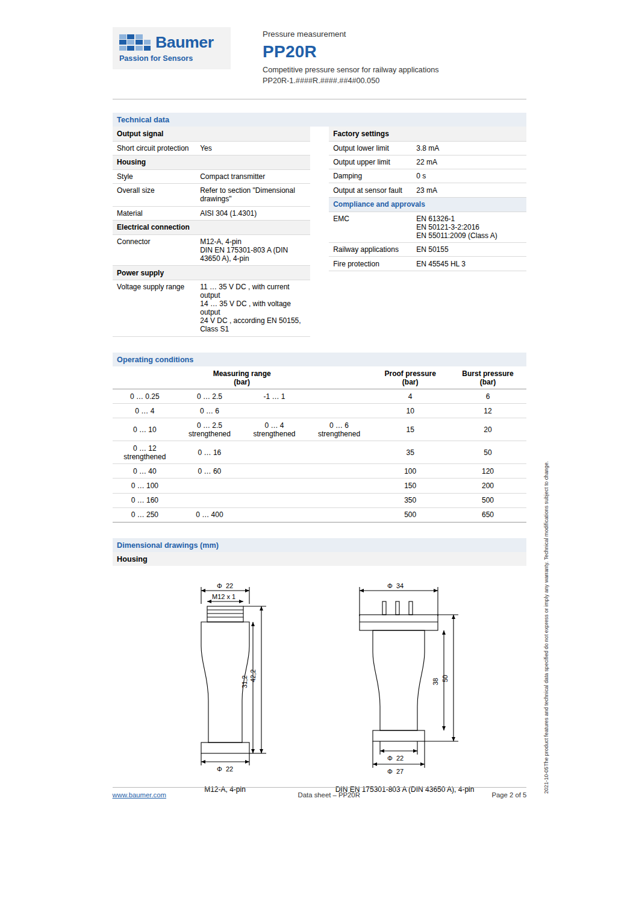Baumer
Passion for Sensors
Pressure measurement
PP20R
Competitive pressure sensor for railway applications
PP20R-1.####R.####.##4#00.050
Technical data
| Output signal |
| Short circuit protection | Yes |
| Housing |
| Style | Compact transmitter |
| Overall size | Refer to section "Dimensional drawings" |
| Material | AISI 304 (1.4301) |
| Electrical connection |
| Connector | M12-A, 4-pin DIN EN 175301-803 A (DIN 43650 A), 4-pin |
| Power supply |
| Voltage supply range | 11 … 35 V DC , with current output 14 … 35 V DC , with voltage output 24 V DC , according EN 50155, Class S1 |
| Factory settings |
| Output lower limit | 3.8 mA |
| Output upper limit | 22 mA |
| Damping | 0 s |
| Output at sensor fault | 23 mA |
| Compliance and approvals |
| EMC | EN 61326-1 EN 50121-3-2:2016 EN 55011:2009 (Class A) |
| Railway applications | EN 50155 |
| Fire protection | EN 45545 HL 3 |
Operating conditions
| Measuring range | Proof pressure | Burst pressure |
| --- | --- | --- |
| (bar) | (bar) | (bar) |
| 0 … 0.25 | 0 … 2.5 | -1 … 1 | | 4 | 6 |
| 0 … 4 | 0 … 6 | | | 10 | 12 |
| 0 … 10 | 0 … 2.5 strengthened | 0 … 4 strengthened | 0 … 6 strengthened | 15 | 20 |
| 0 … 12 strengthened | 0 … 16 | | | 35 | 50 |
| 0 … 40 | 0 … 60 | | | 100 | 120 |
| 0 … 100 | | | | 150 | 200 |
| 0 … 160 | | | | 350 | 500 |
| 0 … 250 | 0 … 400 | | | 500 | 650 |
Dimensional drawings (mm)
Housing
Φ 22 M12 x 1 42,2 31,2 Φ 22
M12-A, 4-pin
Φ 34 50 38 Φ 22 Φ 27
DIN EN 175301-803 A (DIN 43650 A), 4-pin
The product features and technical data specified do not express or imply any warranty. Technical modifications subject to change.
2021-10-05
www.baumer.com
Data sheet – PP20R
Page 2 of 5